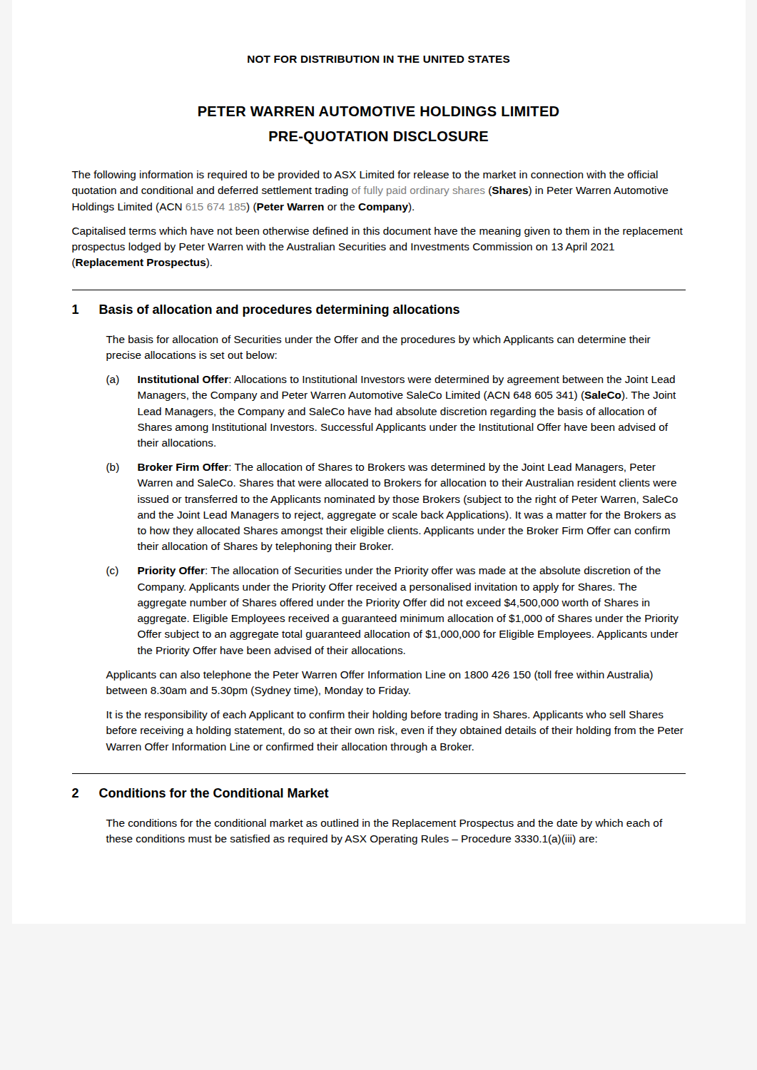NOT FOR DISTRIBUTION IN THE UNITED STATES
PETER WARREN AUTOMOTIVE HOLDINGS LIMITED
PRE-QUOTATION DISCLOSURE
The following information is required to be provided to ASX Limited for release to the market in connection with the official quotation and conditional and deferred settlement trading of fully paid ordinary shares (Shares) in Peter Warren Automotive Holdings Limited (ACN 615 674 185) (Peter Warren or the Company).
Capitalised terms which have not been otherwise defined in this document have the meaning given to them in the replacement prospectus lodged by Peter Warren with the Australian Securities and Investments Commission on 13 April 2021 (Replacement Prospectus).
1 Basis of allocation and procedures determining allocations
The basis for allocation of Securities under the Offer and the procedures by which Applicants can determine their precise allocations is set out below:
(a) Institutional Offer: Allocations to Institutional Investors were determined by agreement between the Joint Lead Managers, the Company and Peter Warren Automotive SaleCo Limited (ACN 648 605 341) (SaleCo). The Joint Lead Managers, the Company and SaleCo have had absolute discretion regarding the basis of allocation of Shares among Institutional Investors. Successful Applicants under the Institutional Offer have been advised of their allocations.
(b) Broker Firm Offer: The allocation of Shares to Brokers was determined by the Joint Lead Managers, Peter Warren and SaleCo. Shares that were allocated to Brokers for allocation to their Australian resident clients were issued or transferred to the Applicants nominated by those Brokers (subject to the right of Peter Warren, SaleCo and the Joint Lead Managers to reject, aggregate or scale back Applications). It was a matter for the Brokers as to how they allocated Shares amongst their eligible clients. Applicants under the Broker Firm Offer can confirm their allocation of Shares by telephoning their Broker.
(c) Priority Offer: The allocation of Securities under the Priority offer was made at the absolute discretion of the Company. Applicants under the Priority Offer received a personalised invitation to apply for Shares. The aggregate number of Shares offered under the Priority Offer did not exceed $4,500,000 worth of Shares in aggregate. Eligible Employees received a guaranteed minimum allocation of $1,000 of Shares under the Priority Offer subject to an aggregate total guaranteed allocation of $1,000,000 for Eligible Employees. Applicants under the Priority Offer have been advised of their allocations.
Applicants can also telephone the Peter Warren Offer Information Line on 1800 426 150 (toll free within Australia) between 8.30am and 5.30pm (Sydney time), Monday to Friday.
It is the responsibility of each Applicant to confirm their holding before trading in Shares. Applicants who sell Shares before receiving a holding statement, do so at their own risk, even if they obtained details of their holding from the Peter Warren Offer Information Line or confirmed their allocation through a Broker.
2 Conditions for the Conditional Market
The conditions for the conditional market as outlined in the Replacement Prospectus and the date by which each of these conditions must be satisfied as required by ASX Operating Rules – Procedure 3330.1(a)(iii) are: